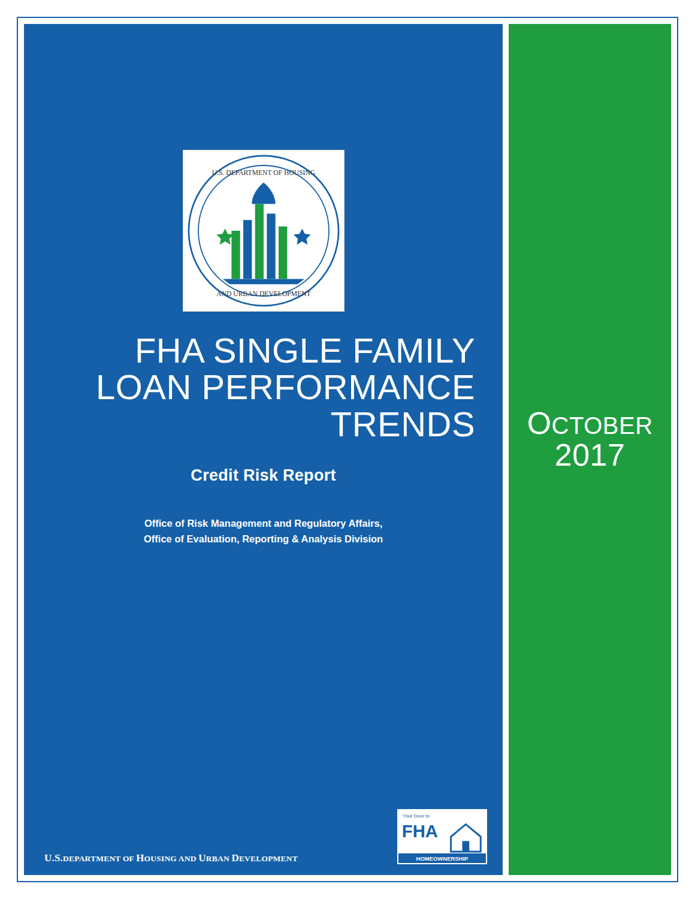FHA Single Family
Loan Performance
Trends
Credit Risk Report
Office of Risk Management and Regulatory Affairs,
Office of Evaluation, Reporting & Analysis Division
U.S.DEPARTMENT OF HOUSING AND URBAN DEVELOPMENT
OCTOBER
2017